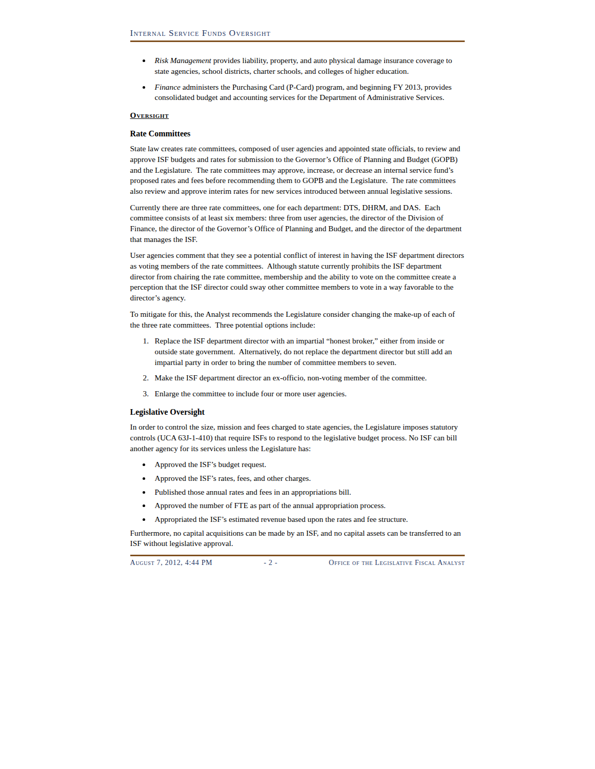Internal Service Funds Oversight
Risk Management provides liability, property, and auto physical damage insurance coverage to state agencies, school districts, charter schools, and colleges of higher education.
Finance administers the Purchasing Card (P-Card) program, and beginning FY 2013, provides consolidated budget and accounting services for the Department of Administrative Services.
Oversight
Rate Committees
State law creates rate committees, composed of user agencies and appointed state officials, to review and approve ISF budgets and rates for submission to the Governor’s Office of Planning and Budget (GOPB) and the Legislature. The rate committees may approve, increase, or decrease an internal service fund’s proposed rates and fees before recommending them to GOPB and the Legislature. The rate committees also review and approve interim rates for new services introduced between annual legislative sessions.
Currently there are three rate committees, one for each department: DTS, DHRM, and DAS. Each committee consists of at least six members: three from user agencies, the director of the Division of Finance, the director of the Governor’s Office of Planning and Budget, and the director of the department that manages the ISF.
User agencies comment that they see a potential conflict of interest in having the ISF department directors as voting members of the rate committees. Although statute currently prohibits the ISF department director from chairing the rate committee, membership and the ability to vote on the committee create a perception that the ISF director could sway other committee members to vote in a way favorable to the director’s agency.
To mitigate for this, the Analyst recommends the Legislature consider changing the make-up of each of the three rate committees. Three potential options include:
Replace the ISF department director with an impartial “honest broker,” either from inside or outside state government. Alternatively, do not replace the department director but still add an impartial party in order to bring the number of committee members to seven.
Make the ISF department director an ex-officio, non-voting member of the committee.
Enlarge the committee to include four or more user agencies.
Legislative Oversight
In order to control the size, mission and fees charged to state agencies, the Legislature imposes statutory controls (UCA 63J-1-410) that require ISFs to respond to the legislative budget process. No ISF can bill another agency for its services unless the Legislature has:
Approved the ISF’s budget request.
Approved the ISF’s rates, fees, and other charges.
Published those annual rates and fees in an appropriations bill.
Approved the number of FTE as part of the annual appropriation process.
Appropriated the ISF’s estimated revenue based upon the rates and fee structure.
Furthermore, no capital acquisitions can be made by an ISF, and no capital assets can be transferred to an ISF without legislative approval.
August 7, 2012, 4:44 PM
- 2 -
Office of the Legislative Fiscal Analyst